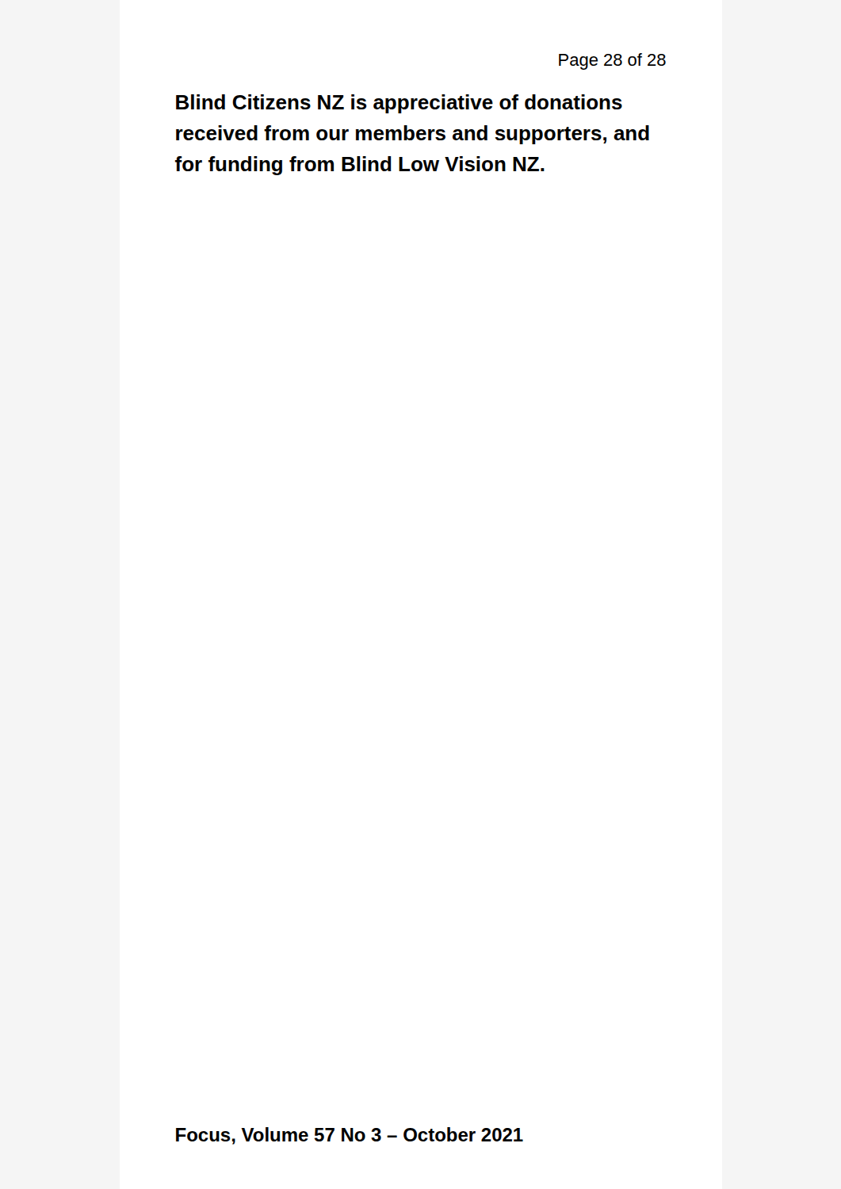Page 28 of 28
Blind Citizens NZ is appreciative of donations received from our members and supporters, and for funding from Blind Low Vision NZ.
Focus, Volume 57 No 3 – October 2021